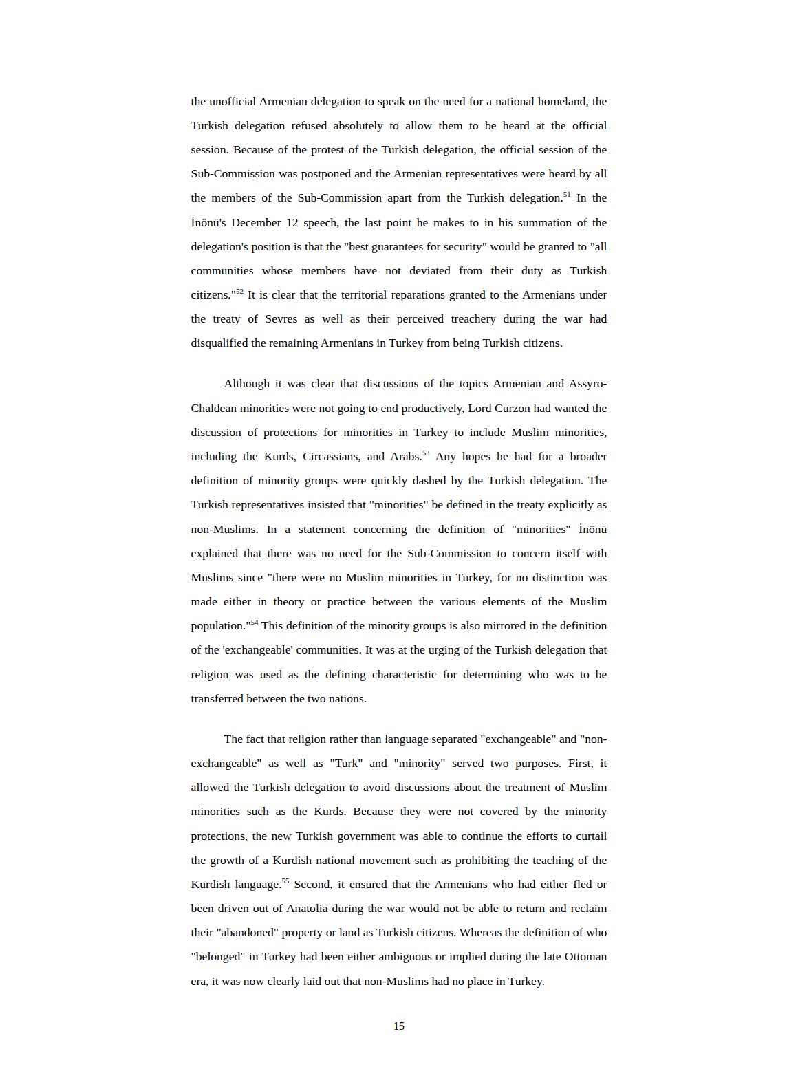the unofficial Armenian delegation to speak on the need for a national homeland, the Turkish delegation refused absolutely to allow them to be heard at the official session. Because of the protest of the Turkish delegation, the official session of the Sub-Commission was postponed and the Armenian representatives were heard by all the members of the Sub-Commission apart from the Turkish delegation.51 In the İnönü's December 12 speech, the last point he makes to in his summation of the delegation's position is that the "best guarantees for security" would be granted to "all communities whose members have not deviated from their duty as Turkish citizens."52 It is clear that the territorial reparations granted to the Armenians under the treaty of Sevres as well as their perceived treachery during the war had disqualified the remaining Armenians in Turkey from being Turkish citizens.
Although it was clear that discussions of the topics Armenian and Assyro-Chaldean minorities were not going to end productively, Lord Curzon had wanted the discussion of protections for minorities in Turkey to include Muslim minorities, including the Kurds, Circassians, and Arabs.53 Any hopes he had for a broader definition of minority groups were quickly dashed by the Turkish delegation. The Turkish representatives insisted that "minorities" be defined in the treaty explicitly as non-Muslims. In a statement concerning the definition of "minorities" İnönü explained that there was no need for the Sub-Commission to concern itself with Muslims since "there were no Muslim minorities in Turkey, for no distinction was made either in theory or practice between the various elements of the Muslim population."54 This definition of the minority groups is also mirrored in the definition of the 'exchangeable' communities. It was at the urging of the Turkish delegation that religion was used as the defining characteristic for determining who was to be transferred between the two nations.
The fact that religion rather than language separated "exchangeable" and "non-exchangeable" as well as "Turk" and "minority" served two purposes. First, it allowed the Turkish delegation to avoid discussions about the treatment of Muslim minorities such as the Kurds. Because they were not covered by the minority protections, the new Turkish government was able to continue the efforts to curtail the growth of a Kurdish national movement such as prohibiting the teaching of the Kurdish language.55 Second, it ensured that the Armenians who had either fled or been driven out of Anatolia during the war would not be able to return and reclaim their "abandoned" property or land as Turkish citizens. Whereas the definition of who "belonged" in Turkey had been either ambiguous or implied during the late Ottoman era, it was now clearly laid out that non-Muslims had no place in Turkey.
15